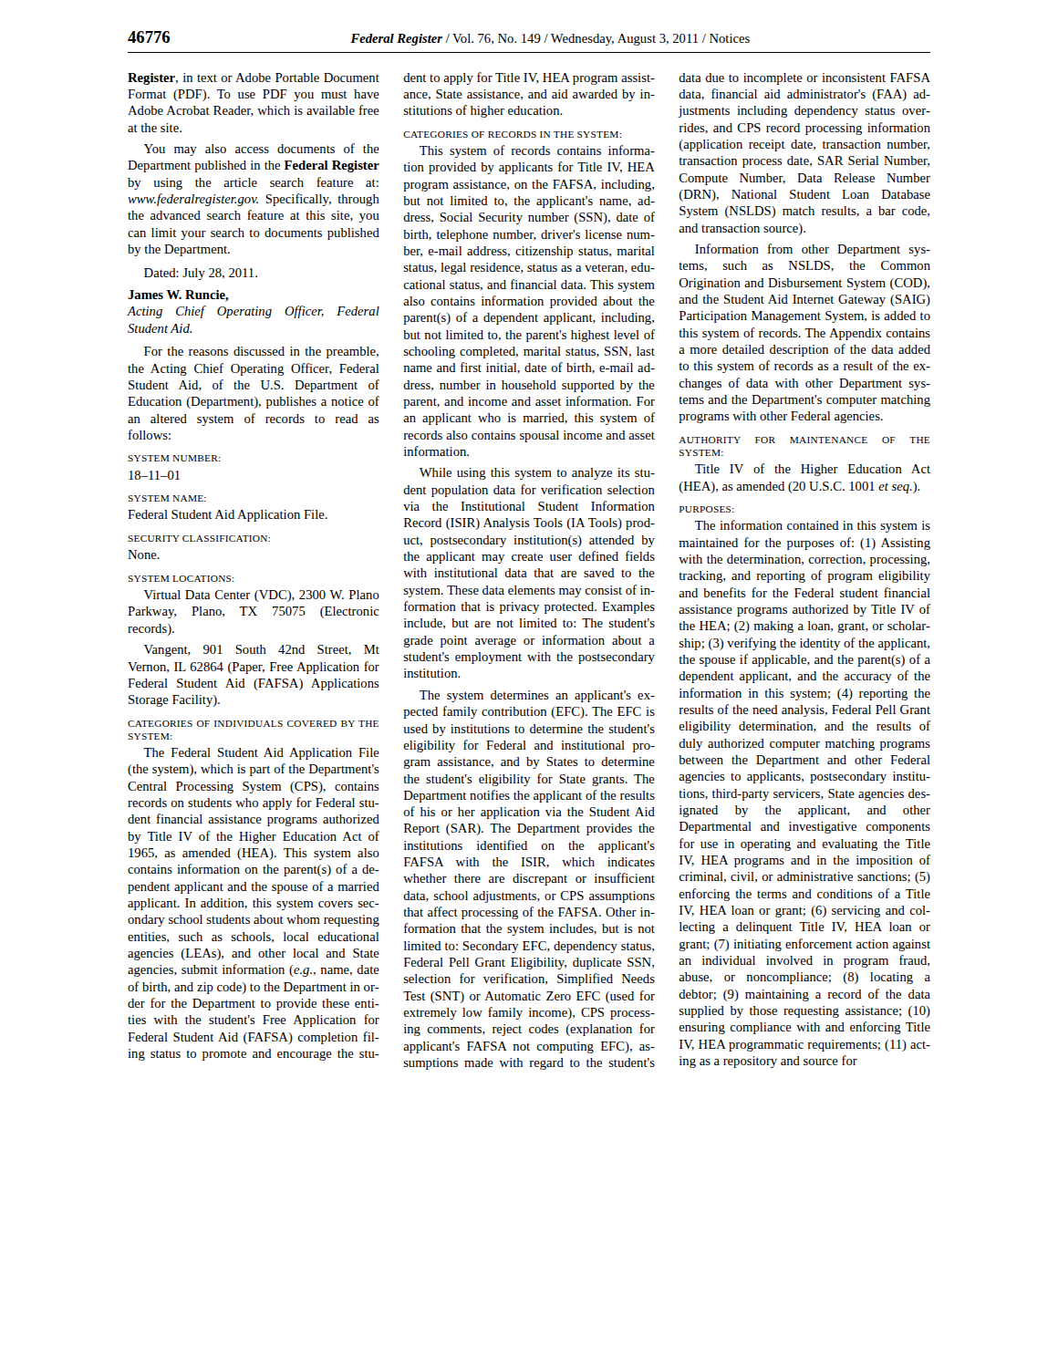46776
Federal Register / Vol. 76, No. 149 / Wednesday, August 3, 2011 / Notices
Register, in text or Adobe Portable Document Format (PDF). To use PDF you must have Adobe Acrobat Reader, which is available free at the site.
You may also access documents of the Department published in the Federal Register by using the article search feature at: www.federalregister.gov. Specifically, through the advanced search feature at this site, you can limit your search to documents published by the Department.
Dated: July 28, 2011.
James W. Runcie,
Acting Chief Operating Officer, Federal Student Aid.
For the reasons discussed in the preamble, the Acting Chief Operating Officer, Federal Student Aid, of the U.S. Department of Education (Department), publishes a notice of an altered system of records to read as follows:
System Number:
18–11–01
System Name:
Federal Student Aid Application File.
Security Classification:
None.
System Locations:
Virtual Data Center (VDC), 2300 W. Plano Parkway, Plano, TX 75075 (Electronic records).
Vangent, 901 South 42nd Street, Mt Vernon, IL 62864 (Paper, Free Application for Federal Student Aid (FAFSA) Applications Storage Facility).
Categories of Individuals Covered by the System:
The Federal Student Aid Application File (the system), which is part of the Department's Central Processing System (CPS), contains records on students who apply for Federal student financial assistance programs authorized by Title IV of the Higher Education Act of 1965, as amended (HEA). This system also contains information on the parent(s) of a dependent applicant and the spouse of a married applicant. In addition, this system covers secondary school students about whom requesting entities, such as schools, local educational agencies (LEAs), and other local and State agencies, submit information (e.g., name, date of birth, and zip code) to the Department in order for the Department to provide these entities with the student's Free Application for Federal Student Aid (FAFSA) completion filing status to promote and encourage the student to apply for Title IV, HEA program assistance, State assistance, and aid awarded by institutions of higher education.
Categories of Records in the System:
This system of records contains information provided by applicants for Title IV, HEA program assistance, on the FAFSA, including, but not limited to, the applicant's name, address, Social Security number (SSN), date of birth, telephone number, driver's license number, e-mail address, citizenship status, marital status, legal residence, status as a veteran, educational status, and financial data. This system also contains information provided about the parent(s) of a dependent applicant, including, but not limited to, the parent's highest level of schooling completed, marital status, SSN, last name and first initial, date of birth, e-mail address, number in household supported by the parent, and income and asset information. For an applicant who is married, this system of records also contains spousal income and asset information.
While using this system to analyze its student population data for verification selection via the Institutional Student Information Record (ISIR) Analysis Tools (IA Tools) product, postsecondary institution(s) attended by the applicant may create user defined fields with institutional data that are saved to the system. These data elements may consist of information that is privacy protected. Examples include, but are not limited to: The student's grade point average or information about a student's employment with the postsecondary institution.
The system determines an applicant's expected family contribution (EFC). The EFC is used by institutions to determine the student's eligibility for Federal and institutional program assistance, and by States to determine the student's eligibility for State grants. The Department notifies the applicant of the results of his or her application via the Student Aid Report (SAR). The Department provides the institutions identified on the applicant's FAFSA with the ISIR, which indicates whether there are discrepant or insufficient data, school adjustments, or CPS assumptions that affect processing of the FAFSA. Other information that the system includes, but is not limited to: Secondary EFC, dependency status, Federal Pell Grant Eligibility, duplicate SSN, selection for verification, Simplified Needs Test (SNT) or Automatic Zero EFC (used for extremely low family income), CPS processing comments, reject codes (explanation for applicant's FAFSA not computing EFC), assumptions made with regard to the student's data due to incomplete or inconsistent FAFSA data, financial aid administrator's (FAA) adjustments including dependency status overrides, and CPS record processing information (application receipt date, transaction number, transaction process date, SAR Serial Number, Compute Number, Data Release Number (DRN), National Student Loan Database System (NSLDS) match results, a bar code, and transaction source).
Information from other Department systems, such as NSLDS, the Common Origination and Disbursement System (COD), and the Student Aid Internet Gateway (SAIG) Participation Management System, is added to this system of records. The Appendix contains a more detailed description of the data added to this system of records as a result of the exchanges of data with other Department systems and the Department's computer matching programs with other Federal agencies.
Authority for Maintenance of the System:
Title IV of the Higher Education Act (HEA), as amended (20 U.S.C. 1001 et seq.).
Purposes:
The information contained in this system is maintained for the purposes of: (1) Assisting with the determination, correction, processing, tracking, and reporting of program eligibility and benefits for the Federal student financial assistance programs authorized by Title IV of the HEA; (2) making a loan, grant, or scholarship; (3) verifying the identity of the applicant, the spouse if applicable, and the parent(s) of a dependent applicant, and the accuracy of the information in this system; (4) reporting the results of the need analysis, Federal Pell Grant eligibility determination, and the results of duly authorized computer matching programs between the Department and other Federal agencies to applicants, postsecondary institutions, third-party servicers, State agencies designated by the applicant, and other Departmental and investigative components for use in operating and evaluating the Title IV, HEA programs and in the imposition of criminal, civil, or administrative sanctions; (5) enforcing the terms and conditions of a Title IV, HEA loan or grant; (6) servicing and collecting a delinquent Title IV, HEA loan or grant; (7) initiating enforcement action against an individual involved in program fraud, abuse, or noncompliance; (8) locating a debtor; (9) maintaining a record of the data supplied by those requesting assistance; (10) ensuring compliance with and enforcing Title IV, HEA programmatic requirements; (11) acting as a repository and source for